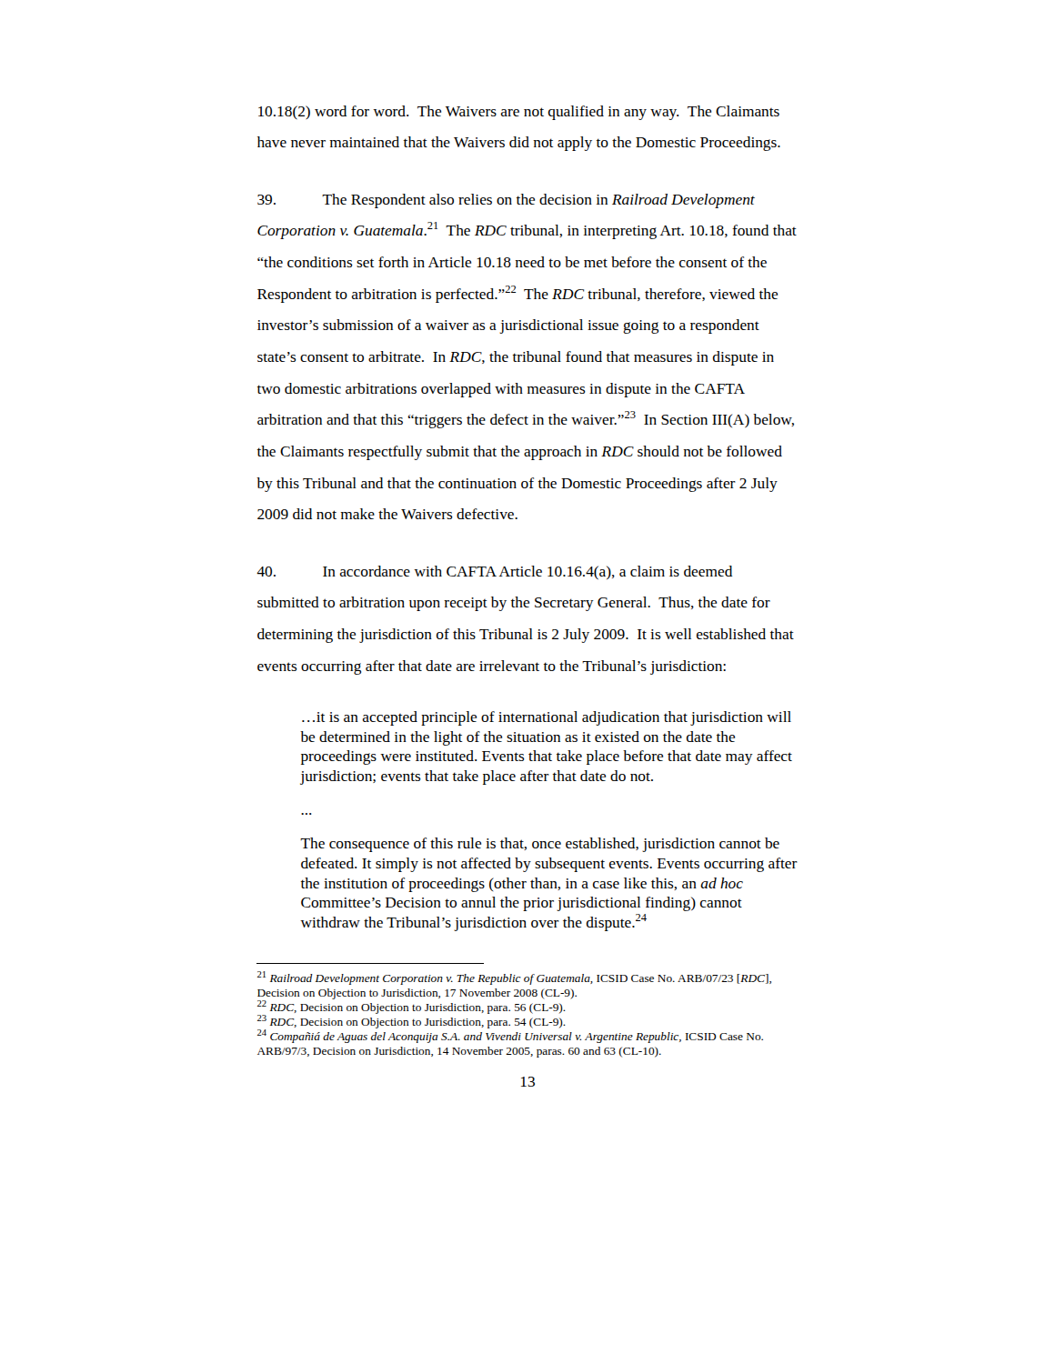10.18(2) word for word. The Waivers are not qualified in any way. The Claimants have never maintained that the Waivers did not apply to the Domestic Proceedings.
39. The Respondent also relies on the decision in Railroad Development Corporation v. Guatemala.21 The RDC tribunal, in interpreting Art. 10.18, found that “the conditions set forth in Article 10.18 need to be met before the consent of the Respondent to arbitration is perfected.”22 The RDC tribunal, therefore, viewed the investor’s submission of a waiver as a jurisdictional issue going to a respondent state’s consent to arbitrate. In RDC, the tribunal found that measures in dispute in two domestic arbitrations overlapped with measures in dispute in the CAFTA arbitration and that this “triggers the defect in the waiver.”23 In Section III(A) below, the Claimants respectfully submit that the approach in RDC should not be followed by this Tribunal and that the continuation of the Domestic Proceedings after 2 July 2009 did not make the Waivers defective.
40. In accordance with CAFTA Article 10.16.4(a), a claim is deemed submitted to arbitration upon receipt by the Secretary General. Thus, the date for determining the jurisdiction of this Tribunal is 2 July 2009. It is well established that events occurring after that date are irrelevant to the Tribunal’s jurisdiction:
…it is an accepted principle of international adjudication that jurisdiction will be determined in the light of the situation as it existed on the date the proceedings were instituted. Events that take place before that date may affect jurisdiction; events that take place after that date do not.
...
The consequence of this rule is that, once established, jurisdiction cannot be defeated. It simply is not affected by subsequent events. Events occurring after the institution of proceedings (other than, in a case like this, an ad hoc Committee’s Decision to annul the prior jurisdictional finding) cannot withdraw the Tribunal’s jurisdiction over the dispute.24
21 Railroad Development Corporation v. The Republic of Guatemala, ICSID Case No. ARB/07/23 [RDC], Decision on Objection to Jurisdiction, 17 November 2008 (CL-9).
22 RDC, Decision on Objection to Jurisdiction, para. 56 (CL-9).
23 RDC, Decision on Objection to Jurisdiction, para. 54 (CL-9).
24 Compañiá de Aguas del Aconquija S.A. and Vivendi Universal v. Argentine Republic, ICSID Case No. ARB/97/3, Decision on Jurisdiction, 14 November 2005, paras. 60 and 63 (CL-10).
13